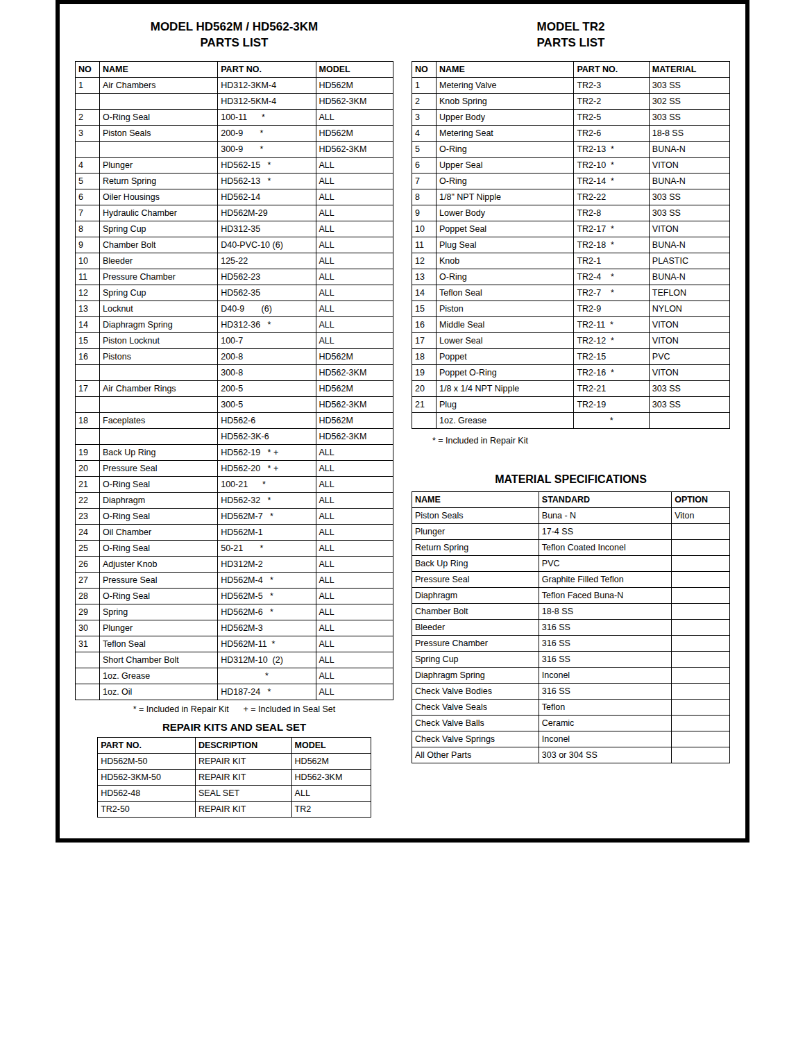MODEL HD562M / HD562-3KM
PARTS LIST
| NO | NAME | PART NO. | MODEL |
| --- | --- | --- | --- |
| 1 | Air Chambers | HD312-3KM-4 | HD562M |
| | | HD312-5KM-4 | HD562-3KM |
| 2 | O-Ring Seal | 100-11 * | ALL |
| 3 | Piston Seals | 200-9 * | HD562M |
| | | 300-9 * | HD562-3KM |
| 4 | Plunger | HD562-15 * | ALL |
| 5 | Return Spring | HD562-13 * | ALL |
| 6 | Oiler Housings | HD562-14 | ALL |
| 7 | Hydraulic Chamber | HD562M-29 | ALL |
| 8 | Spring Cup | HD312-35 | ALL |
| 9 | Chamber Bolt | D40-PVC-10 (6) | ALL |
| 10 | Bleeder | 125-22 | ALL |
| 11 | Pressure Chamber | HD562-23 | ALL |
| 12 | Spring Cup | HD562-35 | ALL |
| 13 | Locknut | D40-9 (6) | ALL |
| 14 | Diaphragm Spring | HD312-36 * | ALL |
| 15 | Piston Locknut | 100-7 | ALL |
| 16 | Pistons | 200-8 | HD562M |
| | | 300-8 | HD562-3KM |
| 17 | Air Chamber Rings | 200-5 | HD562M |
| | | 300-5 | HD562-3KM |
| 18 | Faceplates | HD562-6 | HD562M |
| | | HD562-3K-6 | HD562-3KM |
| 19 | Back Up Ring | HD562-19 * + | ALL |
| 20 | Pressure Seal | HD562-20 * + | ALL |
| 21 | O-Ring Seal | 100-21 * | ALL |
| 22 | Diaphragm | HD562-32 * | ALL |
| 23 | O-Ring Seal | HD562M-7 * | ALL |
| 24 | Oil Chamber | HD562M-1 | ALL |
| 25 | O-Ring Seal | 50-21 * | ALL |
| 26 | Adjuster Knob | HD312M-2 | ALL |
| 27 | Pressure Seal | HD562M-4 * | ALL |
| 28 | O-Ring Seal | HD562M-5 * | ALL |
| 29 | Spring | HD562M-6 * | ALL |
| 30 | Plunger | HD562M-3 | ALL |
| 31 | Teflon Seal | HD562M-11 * | ALL |
| | Short Chamber Bolt | HD312M-10 (2) | ALL |
| | 1oz. Grease | * | ALL |
| | 1oz. Oil | HD187-24 * | ALL |
* = Included in Repair Kit + = Included in Seal Set
REPAIR KITS AND SEAL SET
| PART NO. | DESCRIPTION | MODEL |
| --- | --- | --- |
| HD562M-50 | REPAIR KIT | HD562M |
| HD562-3KM-50 | REPAIR KIT | HD562-3KM |
| HD562-48 | SEAL SET | ALL |
| TR2-50 | REPAIR KIT | TR2 |
MODEL TR2
PARTS LIST
| NO | NAME | PART NO. | MATERIAL |
| --- | --- | --- | --- |
| 1 | Metering Valve | TR2-3 | 303 SS |
| 2 | Knob Spring | TR2-2 | 302 SS |
| 3 | Upper Body | TR2-5 | 303 SS |
| 4 | Metering Seat | TR2-6 | 18-8 SS |
| 5 | O-Ring | TR2-13 * | BUNA-N |
| 6 | Upper Seal | TR2-10 * | VITON |
| 7 | O-Ring | TR2-14 * | BUNA-N |
| 8 | 1/8" NPT Nipple | TR2-22 | 303 SS |
| 9 | Lower Body | TR2-8 | 303 SS |
| 10 | Poppet Seal | TR2-17 * | VITON |
| 11 | Plug Seal | TR2-18 * | BUNA-N |
| 12 | Knob | TR2-1 | PLASTIC |
| 13 | O-Ring | TR2-4 * | BUNA-N |
| 14 | Teflon Seal | TR2-7 * | TEFLON |
| 15 | Piston | TR2-9 | NYLON |
| 16 | Middle Seal | TR2-11 * | VITON |
| 17 | Lower Seal | TR2-12 * | VITON |
| 18 | Poppet | TR2-15 | PVC |
| 19 | Poppet O-Ring | TR2-16 * | VITON |
| 20 | 1/8 x 1/4 NPT Nipple | TR2-21 | 303 SS |
| 21 | Plug | TR2-19 | 303 SS |
| | 1oz. Grease | * | |
* = Included in Repair Kit
MATERIAL SPECIFICATIONS
| NAME | STANDARD | OPTION |
| --- | --- | --- |
| Piston Seals | Buna - N | Viton |
| Plunger | 17-4 SS | |
| Return Spring | Teflon Coated Inconel | |
| Back Up Ring | PVC | |
| Pressure Seal | Graphite Filled Teflon | |
| Diaphragm | Teflon Faced Buna-N | |
| Chamber Bolt | 18-8 SS | |
| Bleeder | 316 SS | |
| Pressure Chamber | 316 SS | |
| Spring Cup | 316 SS | |
| Diaphragm Spring | Inconel | |
| Check Valve Bodies | 316 SS | |
| Check Valve Seals | Teflon | |
| Check Valve Balls | Ceramic | |
| Check Valve Springs | Inconel | |
| All Other Parts | 303 or 304 SS | |